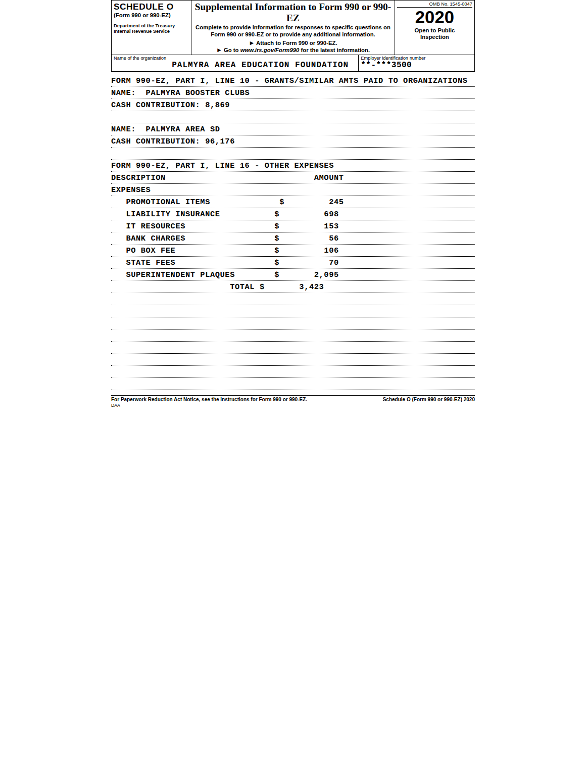| SCHEDULE O (Form 990 or 990-EZ) Department of the Treasury Internal Revenue Service | Supplemental Information to Form 990 or 990-EZ Complete to provide information for responses to specific questions on Form 990 or 990-EZ or to provide any additional information. ► Attach to Form 990 or 990-EZ. ► Go to www.irs.gov/Form990 for the latest information. | OMB No. 1545-0047 2020 Open to Public Inspection |
| Name of the organization PALMYRA AREA EDUCATION FOUNDATION | Employer identification number **-***3500 |
FORM 990-EZ, PART I, LINE 10 - GRANTS/SIMILAR AMTS PAID TO ORGANIZATIONS
NAME: PALMYRA BOOSTER CLUBS
CASH CONTRIBUTION: 8,869
NAME: PALMYRA AREA SD
CASH CONTRIBUTION: 96,176
FORM 990-EZ, PART I, LINE 16 - OTHER EXPENSES
DESCRIPTION AMOUNT
EXPENSES
PROMOTIONAL ITEMS $ 245
LIABILITY INSURANCE $ 698
IT RESOURCES $ 153
BANK CHARGES $ 56
PO BOX FEE $ 106
STATE FEES $ 70
SUPERINTENDENT PLAQUES $ 2,095
TOTAL $ 3,423
For Paperwork Reduction Act Notice, see the Instructions for Form 990 or 990-EZ.
Schedule O (Form 990 or 990-EZ) 2020
DAA